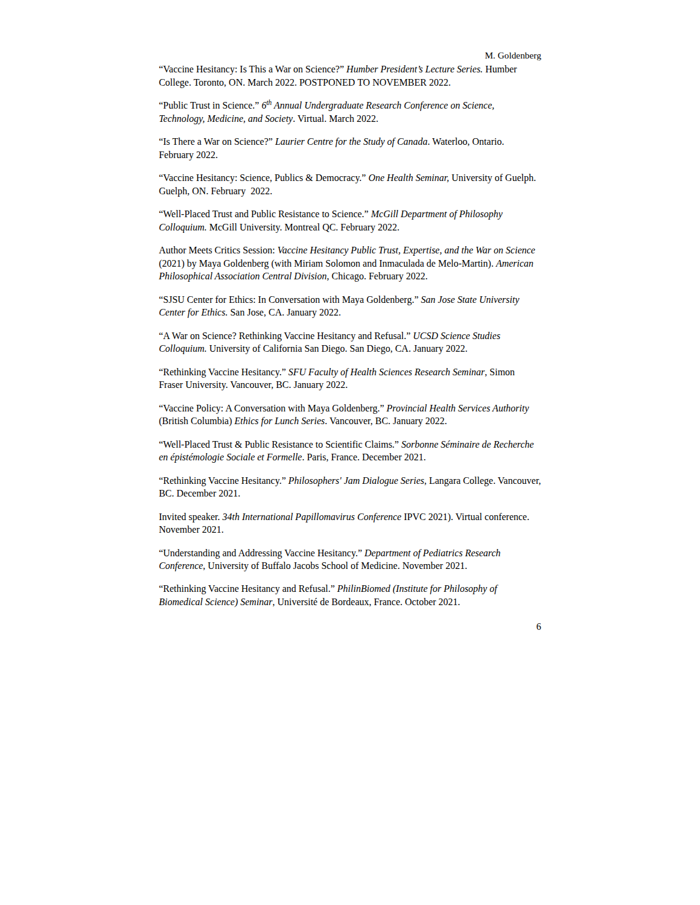M. Goldenberg
“Vaccine Hesitancy: Is This a War on Science?” Humber President’s Lecture Series. Humber College. Toronto, ON. March 2022. POSTPONED TO NOVEMBER 2022.
“Public Trust in Science.” 6th Annual Undergraduate Research Conference on Science, Technology, Medicine, and Society. Virtual. March 2022.
“Is There a War on Science?” Laurier Centre for the Study of Canada. Waterloo, Ontario. February 2022.
“Vaccine Hesitancy: Science, Publics & Democracy.” One Health Seminar, University of Guelph. Guelph, ON. February 2022.
“Well-Placed Trust and Public Resistance to Science.” McGill Department of Philosophy Colloquium. McGill University. Montreal QC. February 2022.
Author Meets Critics Session: Vaccine Hesitancy Public Trust, Expertise, and the War on Science (2021) by Maya Goldenberg (with Miriam Solomon and Inmaculada de Melo-Martin). American Philosophical Association Central Division, Chicago. February 2022.
“SJSU Center for Ethics: In Conversation with Maya Goldenberg.” San Jose State University Center for Ethics. San Jose, CA. January 2022.
“A War on Science? Rethinking Vaccine Hesitancy and Refusal.” UCSD Science Studies Colloquium. University of California San Diego. San Diego, CA. January 2022.
“Rethinking Vaccine Hesitancy.” SFU Faculty of Health Sciences Research Seminar, Simon Fraser University. Vancouver, BC. January 2022.
“Vaccine Policy: A Conversation with Maya Goldenberg.” Provincial Health Services Authority (British Columbia) Ethics for Lunch Series. Vancouver, BC. January 2022.
“Well-Placed Trust & Public Resistance to Scientific Claims.” Sorbonne Séminaire de Recherche en épistémologie Sociale et Formelle. Paris, France. December 2021.
“Rethinking Vaccine Hesitancy.” Philosophers' Jam Dialogue Series, Langara College. Vancouver, BC. December 2021.
Invited speaker. 34th International Papillomavirus Conference IPVC 2021). Virtual conference. November 2021.
“Understanding and Addressing Vaccine Hesitancy.” Department of Pediatrics Research Conference, University of Buffalo Jacobs School of Medicine. November 2021.
“Rethinking Vaccine Hesitancy and Refusal.” PhilinBiomed (Institute for Philosophy of Biomedical Science) Seminar, Université de Bordeaux, France. October 2021.
6